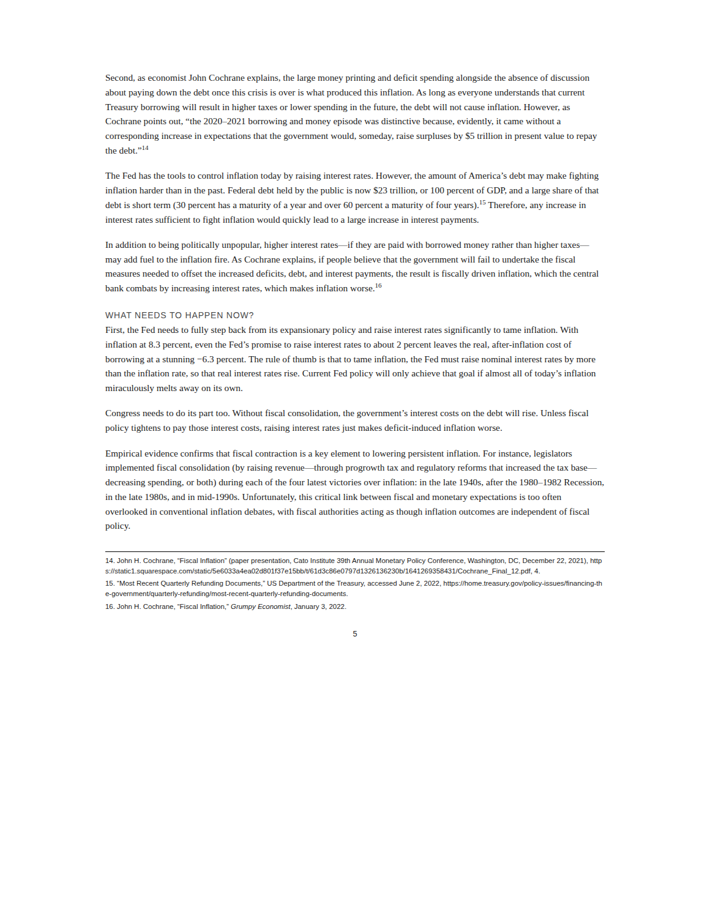Second, as economist John Cochrane explains, the large money printing and deficit spending alongside the absence of discussion about paying down the debt once this crisis is over is what produced this inflation. As long as everyone understands that current Treasury borrowing will result in higher taxes or lower spending in the future, the debt will not cause inflation. However, as Cochrane points out, “the 2020–2021 borrowing and money episode was distinctive because, evidently, it came without a corresponding increase in expectations that the government would, someday, raise surpluses by $5 trillion in present value to repay the debt.”14
The Fed has the tools to control inflation today by raising interest rates. However, the amount of America’s debt may make fighting inflation harder than in the past. Federal debt held by the public is now $23 trillion, or 100 percent of GDP, and a large share of that debt is short term (30 percent has a maturity of a year and over 60 percent a maturity of four years).15 Therefore, any increase in interest rates sufficient to fight inflation would quickly lead to a large increase in interest payments.
In addition to being politically unpopular, higher interest rates—if they are paid with borrowed money rather than higher taxes—may add fuel to the inflation fire. As Cochrane explains, if people believe that the government will fail to undertake the fiscal measures needed to offset the increased deficits, debt, and interest payments, the result is fiscally driven inflation, which the central bank combats by increasing interest rates, which makes inflation worse.16
What Needs to Happen Now?
First, the Fed needs to fully step back from its expansionary policy and raise interest rates significantly to tame inflation. With inflation at 8.3 percent, even the Fed’s promise to raise interest rates to about 2 percent leaves the real, after-inflation cost of borrowing at a stunning −6.3 percent. The rule of thumb is that to tame inflation, the Fed must raise nominal interest rates by more than the inflation rate, so that real interest rates rise. Current Fed policy will only achieve that goal if almost all of today’s inflation miraculously melts away on its own.
Congress needs to do its part too. Without fiscal consolidation, the government’s interest costs on the debt will rise. Unless fiscal policy tightens to pay those interest costs, raising interest rates just makes deficit-induced inflation worse.
Empirical evidence confirms that fiscal contraction is a key element to lowering persistent inflation. For instance, legislators implemented fiscal consolidation (by raising revenue—through progrowth tax and regulatory reforms that increased the tax base—decreasing spending, or both) during each of the four latest victories over inflation: in the late 1940s, after the 1980–1982 Recession, in the late 1980s, and in mid-1990s. Unfortunately, this critical link between fiscal and monetary expectations is too often overlooked in conventional inflation debates, with fiscal authorities acting as though inflation outcomes are independent of fiscal policy.
14. John H. Cochrane, “Fiscal Inflation” (paper presentation, Cato Institute 39th Annual Monetary Policy Conference, Washington, DC, December 22, 2021), https://static1.squarespace.com/static/5e6033a4ea02d801f37e15bb/t/61d3c86e0797d1326136230b/1641269358431/Cochrane_Final_12.pdf, 4.
15. “Most Recent Quarterly Refunding Documents,” US Department of the Treasury, accessed June 2, 2022, https://home.treasury.gov/policy-issues/financing-the-government/quarterly-refunding/most-recent-quarterly-refunding-documents.
16. John H. Cochrane, “Fiscal Inflation,” Grumpy Economist, January 3, 2022.
5